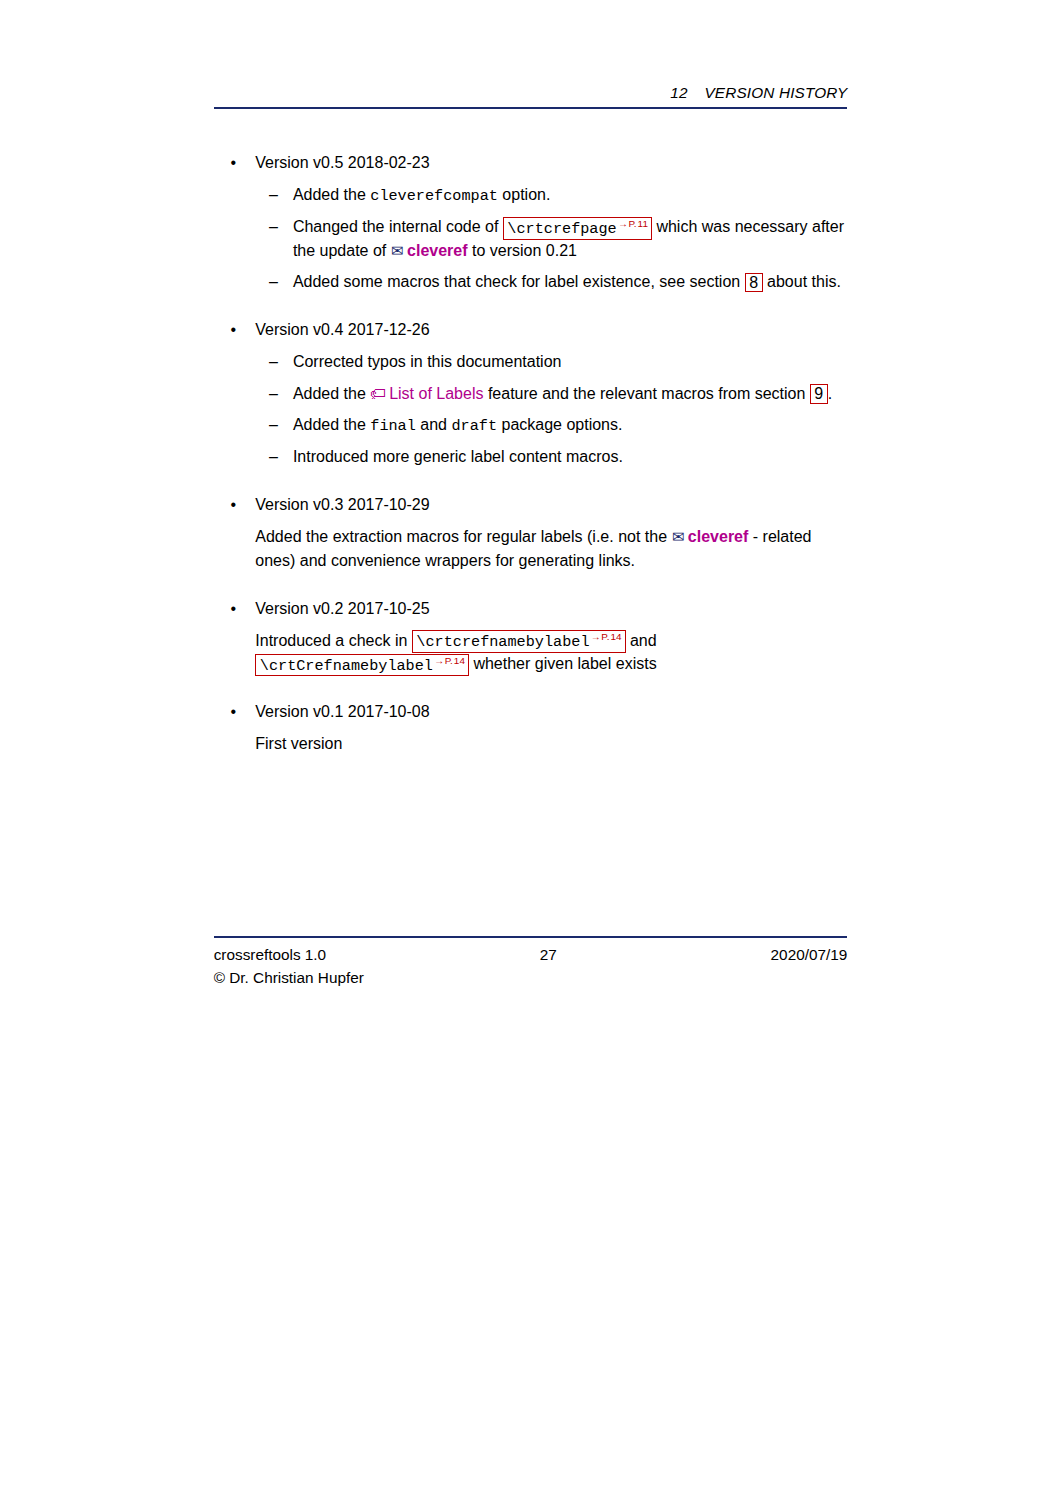12 VERSION HISTORY
Version v0.5 2018-02-23
Added the cleverefcompat option.
Changed the internal code of \crtcrefpage→P. 11 which was necessary after the update of ✉cleveref to version 0.21
Added some macros that check for label existence, see section 8 about this.
Version v0.4 2017-12-26
Corrected typos in this documentation
Added the 🏷List of Labels feature and the relevant macros from section 9.
Added the final and draft package options.
Introduced more generic label content macros.
Version v0.3 2017-10-29
Added the extraction macros for regular labels (i.e. not the ✉cleveref - related ones) and convenience wrappers for generating links.
Version v0.2 2017-10-25
Introduced a check in \crtcrefnamebylabel→P. 14 and \crtCrefnamebylabel→P. 14 whether given label exists
Version v0.1 2017-10-08
First version
crossreftools 1.0
27
2020/07/19
© Dr. Christian Hupfer